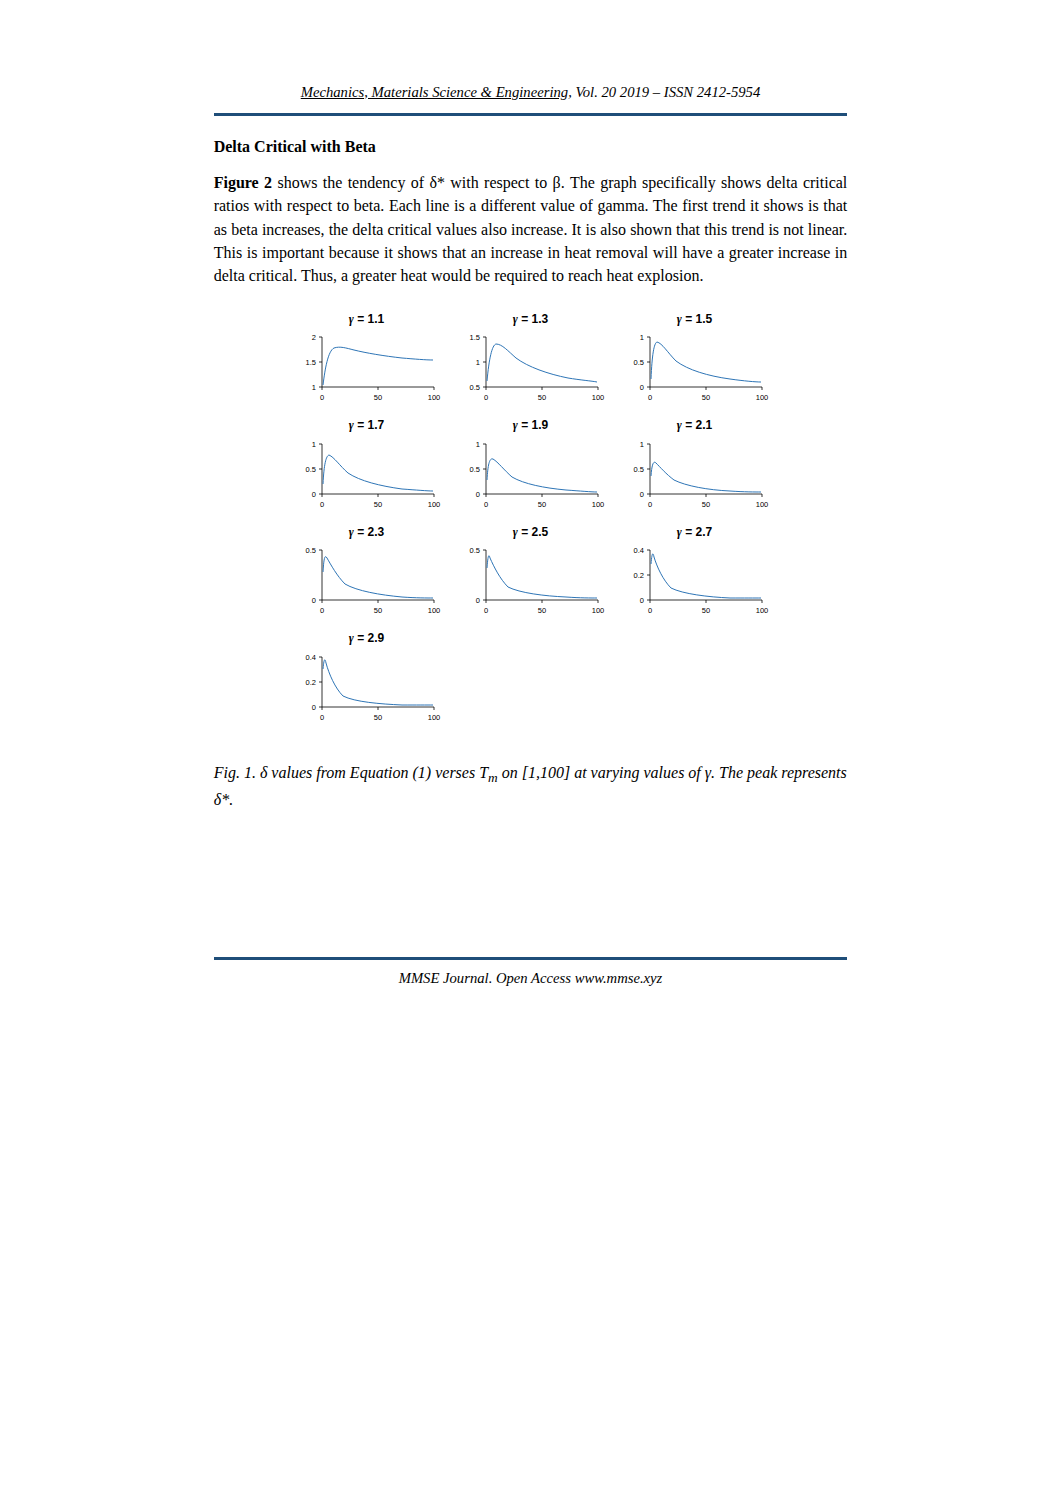Mechanics, Materials Science & Engineering, Vol. 20 2019 – ISSN 2412-5954
Delta Critical with Beta
Figure 2 shows the tendency of δ* with respect to β. The graph specifically shows delta critical ratios with respect to beta. Each line is a different value of gamma. The first trend it shows is that as beta increases, the delta critical values also increase. It is also shown that this trend is not linear. This is important because it shows that an increase in heat removal will have a greater increase in delta critical. Thus, a greater heat would be required to reach heat explosion.
γ = 1.1
1 1.5 2 0 50 100
γ = 1.3
0.5 1 1.5 0 50 100
γ = 1.5
0 0.5 1 0 50 100
γ = 1.7
0 0.5 1 0 50 100
γ = 1.9
0 0.5 1 0 50 100
γ = 2.1
0 0.5 1 0 50 100
γ = 2.3
0 0.5 0 50 100
γ = 2.5
0 0.5 0 50 100
γ = 2.7
0 0.2 0.4 0 50 100
γ = 2.9
0 0.2 0.4 0 50 100
Fig. 1. δ values from Equation (1) verses Tm on [1,100] at varying values of γ. The peak represents δ*.
MMSE Journal. Open Access www.mmse.xyz